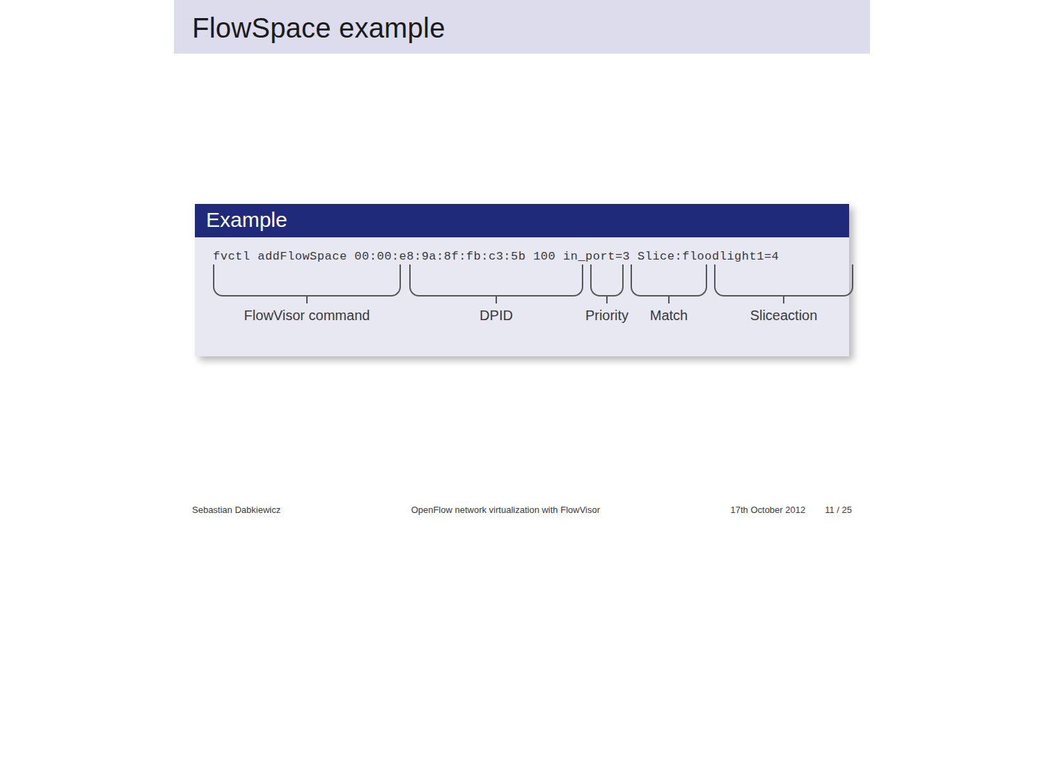FlowSpace example
Example
fvctl addFlowSpace 00:00:e8:9a:8f:fb:c3:5b 100 in_port=3 Slice:floodlight1=4
FlowVisor command
DPID
Priority
Match
Sliceaction
Sebastian Dabkiewicz OpenFlow network virtualization with FlowVisor 17th October 201211 / 25